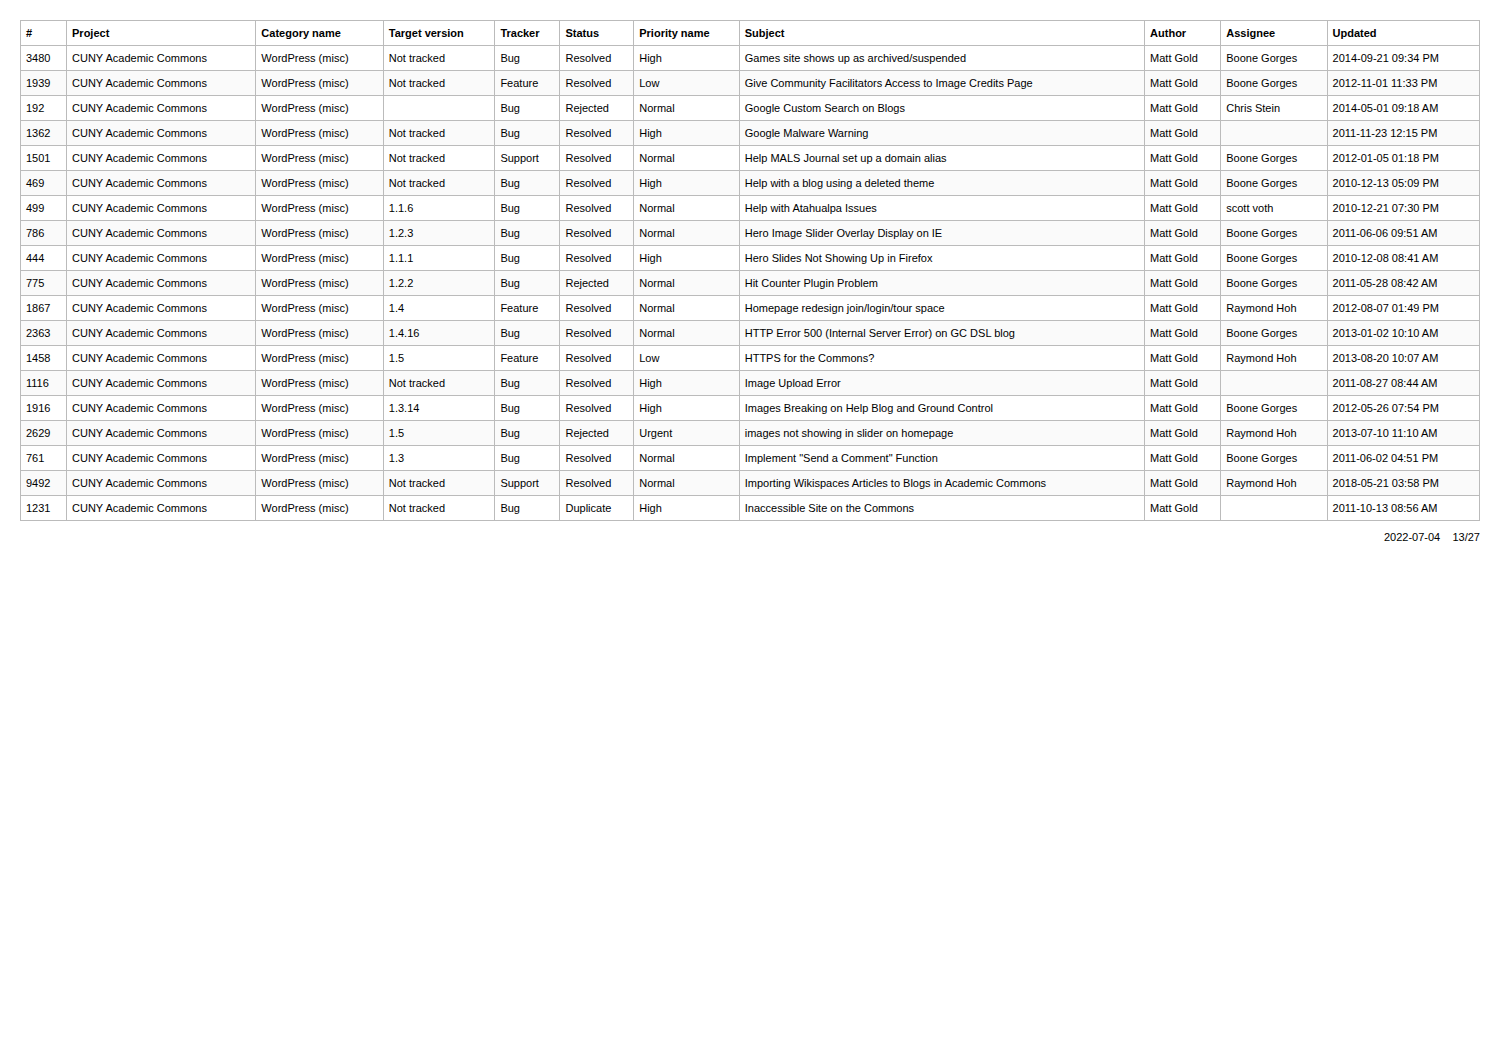Issue list
| # | Project | Category name | Target version | Tracker | Status | Priority name | Subject | Author | Assignee | Updated |
| --- | --- | --- | --- | --- | --- | --- | --- | --- | --- | --- |
| 3480 | CUNY Academic Commons | WordPress (misc) | Not tracked | Bug | Resolved | High | Games site shows up as archived/suspended | Matt Gold | Boone Gorges | 2014-09-21 09:34 PM |
| 1939 | CUNY Academic Commons | WordPress (misc) | Not tracked | Feature | Resolved | Low | Give Community Facilitators Access to Image Credits Page | Matt Gold | Boone Gorges | 2012-11-01 11:33 PM |
| 192 | CUNY Academic Commons | WordPress (misc) | | Bug | Rejected | Normal | Google Custom Search on Blogs | Matt Gold | Chris Stein | 2014-05-01 09:18 AM |
| 1362 | CUNY Academic Commons | WordPress (misc) | Not tracked | Bug | Resolved | High | Google Malware Warning | Matt Gold | | 2011-11-23 12:15 PM |
| 1501 | CUNY Academic Commons | WordPress (misc) | Not tracked | Support | Resolved | Normal | Help MALS Journal set up a domain alias | Matt Gold | Boone Gorges | 2012-01-05 01:18 PM |
| 469 | CUNY Academic Commons | WordPress (misc) | Not tracked | Bug | Resolved | High | Help with a blog using a deleted theme | Matt Gold | Boone Gorges | 2010-12-13 05:09 PM |
| 499 | CUNY Academic Commons | WordPress (misc) | 1.1.6 | Bug | Resolved | Normal | Help with Atahualpa Issues | Matt Gold | scott voth | 2010-12-21 07:30 PM |
| 786 | CUNY Academic Commons | WordPress (misc) | 1.2.3 | Bug | Resolved | Normal | Hero Image Slider Overlay Display on IE | Matt Gold | Boone Gorges | 2011-06-06 09:51 AM |
| 444 | CUNY Academic Commons | WordPress (misc) | 1.1.1 | Bug | Resolved | High | Hero Slides Not Showing Up in Firefox | Matt Gold | Boone Gorges | 2010-12-08 08:41 AM |
| 775 | CUNY Academic Commons | WordPress (misc) | 1.2.2 | Bug | Rejected | Normal | Hit Counter Plugin Problem | Matt Gold | Boone Gorges | 2011-05-28 08:42 AM |
| 1867 | CUNY Academic Commons | WordPress (misc) | 1.4 | Feature | Resolved | Normal | Homepage redesign join/login/tour space | Matt Gold | Raymond Hoh | 2012-08-07 01:49 PM |
| 2363 | CUNY Academic Commons | WordPress (misc) | 1.4.16 | Bug | Resolved | Normal | HTTP Error 500 (Internal Server Error) on GC DSL blog | Matt Gold | Boone Gorges | 2013-01-02 10:10 AM |
| 1458 | CUNY Academic Commons | WordPress (misc) | 1.5 | Feature | Resolved | Low | HTTPS for the Commons? | Matt Gold | Raymond Hoh | 2013-08-20 10:07 AM |
| 1116 | CUNY Academic Commons | WordPress (misc) | Not tracked | Bug | Resolved | High | Image Upload Error | Matt Gold | | 2011-08-27 08:44 AM |
| 1916 | CUNY Academic Commons | WordPress (misc) | 1.3.14 | Bug | Resolved | High | Images Breaking on Help Blog and Ground Control | Matt Gold | Boone Gorges | 2012-05-26 07:54 PM |
| 2629 | CUNY Academic Commons | WordPress (misc) | 1.5 | Bug | Rejected | Urgent | images not showing in slider on homepage | Matt Gold | Raymond Hoh | 2013-07-10 11:10 AM |
| 761 | CUNY Academic Commons | WordPress (misc) | 1.3 | Bug | Resolved | Normal | Implement "Send a Comment" Function | Matt Gold | Boone Gorges | 2011-06-02 04:51 PM |
| 9492 | CUNY Academic Commons | WordPress (misc) | Not tracked | Support | Resolved | Normal | Importing Wikispaces Articles to Blogs in Academic Commons | Matt Gold | Raymond Hoh | 2018-05-21 03:58 PM |
| 1231 | CUNY Academic Commons | WordPress (misc) | Not tracked | Bug | Duplicate | High | Inaccessible Site on the Commons | Matt Gold | | 2011-10-13 08:56 AM |
2022-07-04 13/27